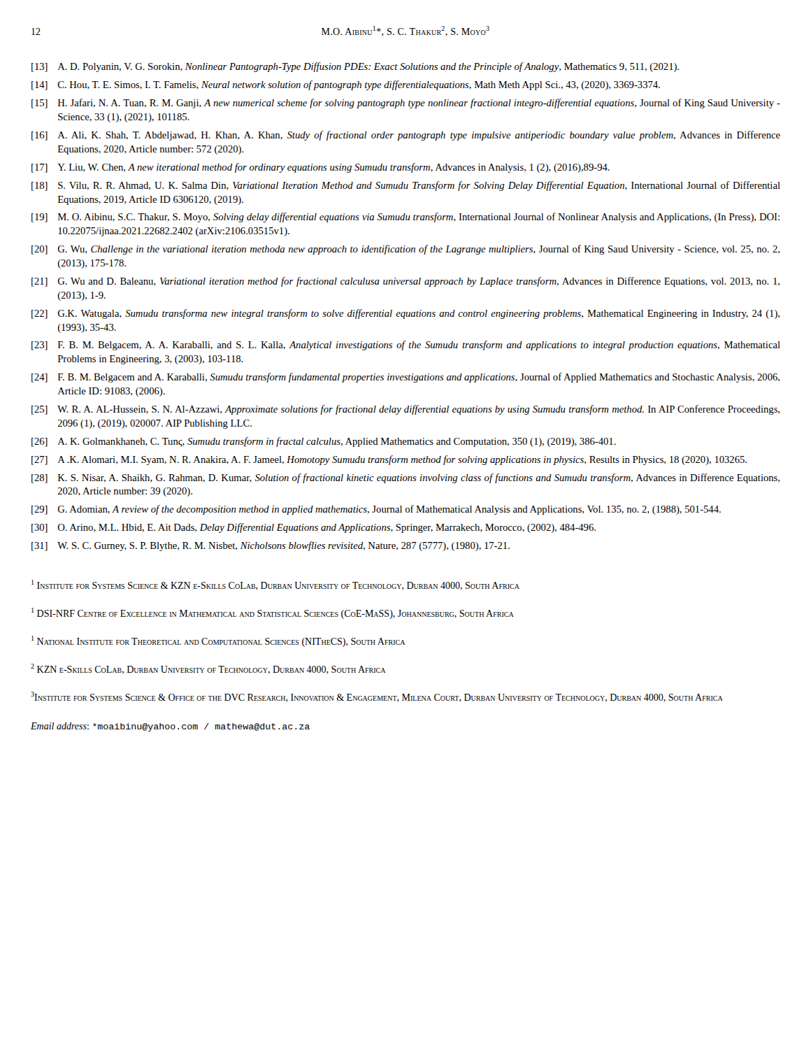12
M.O. Aibinu1*, S. C. Thakur2, S. Moyo3
[13] A. D. Polyanin, V. G. Sorokin, Nonlinear Pantograph-Type Diffusion PDEs: Exact Solutions and the Principle of Analogy, Mathematics 9, 511, (2021).
[14] C. Hou, T. E. Simos, I. T. Famelis, Neural network solution of pantograph type differentialequations, Math Meth Appl Sci., 43, (2020), 3369-3374.
[15] H. Jafari, N. A. Tuan, R. M. Ganji, A new numerical scheme for solving pantograph type nonlinear fractional integro-differential equations, Journal of King Saud University - Science, 33 (1), (2021), 101185.
[16] A. Ali, K. Shah, T. Abdeljawad, H. Khan, A. Khan, Study of fractional order pantograph type impulsive antiperiodic boundary value problem, Advances in Difference Equations, 2020, Article number: 572 (2020).
[17] Y. Liu, W. Chen, A new iterational method for ordinary equations using Sumudu transform, Advances in Analysis, 1 (2), (2016),89-94.
[18] S. Vilu, R. R. Ahmad, U. K. Salma Din, Variational Iteration Method and Sumudu Transform for Solving Delay Differential Equation, International Journal of Differential Equations, 2019, Article ID 6306120, (2019).
[19] M. O. Aibinu, S.C. Thakur, S. Moyo, Solving delay differential equations via Sumudu transform, International Journal of Nonlinear Analysis and Applications, (In Press), DOI: 10.22075/ijnaa.2021.22682.2402 (arXiv:2106.03515v1).
[20] G. Wu, Challenge in the variational iteration methoda new approach to identification of the Lagrange multipliers, Journal of King Saud University - Science, vol. 25, no. 2, (2013), 175-178.
[21] G. Wu and D. Baleanu, Variational iteration method for fractional calculusa universal approach by Laplace transform, Advances in Difference Equations, vol. 2013, no. 1, (2013), 1-9.
[22] G.K. Watugala, Sumudu transforma new integral transform to solve differential equations and control engineering problems, Mathematical Engineering in Industry, 24 (1), (1993), 35-43.
[23] F. B. M. Belgacem, A. A. Karaballi, and S. L. Kalla, Analytical investigations of the Sumudu transform and applications to integral production equations, Mathematical Problems in Engineering, 3, (2003), 103-118.
[24] F. B. M. Belgacem and A. Karaballi, Sumudu transform fundamental properties investigations and applications, Journal of Applied Mathematics and Stochastic Analysis, 2006, Article ID: 91083, (2006).
[25] W. R. A. AL-Hussein, S. N. Al-Azzawi, Approximate solutions for fractional delay differential equations by using Sumudu transform method. In AIP Conference Proceedings, 2096 (1), (2019), 020007. AIP Publishing LLC.
[26] A. K. Golmankhaneh, C. Tunς, Sumudu transform in fractal calculus, Applied Mathematics and Computation, 350 (1), (2019), 386-401.
[27] A .K. Alomari, M.I. Syam, N. R. Anakira, A. F. Jameel, Homotopy Sumudu transform method for solving applications in physics, Results in Physics, 18 (2020), 103265.
[28] K. S. Nisar, A. Shaikh, G. Rahman, D. Kumar, Solution of fractional kinetic equations involving class of functions and Sumudu transform, Advances in Difference Equations, 2020, Article number: 39 (2020).
[29] G. Adomian, A review of the decomposition method in applied mathematics, Journal of Mathematical Analysis and Applications, Vol. 135, no. 2, (1988), 501-544.
[30] O. Arino, M.L. Hbid, E. Ait Dads, Delay Differential Equations and Applications, Springer, Marrakech, Morocco, (2002), 484-496.
[31] W. S. C. Gurney, S. P. Blythe, R. M. Nisbet, Nicholsons blowflies revisited, Nature, 287 (5777), (1980), 17-21.
1 Institute for Systems Science & KZN e-Skills CoLab, Durban University of Technology, Durban 4000, South Africa
1 DSI-NRF Centre of Excellence in Mathematical and Statistical Sciences (CoE-MaSS), Johannesburg, South Africa
1 National Institute for Theoretical and Computational Sciences (NITheCS), South Africa
2 KZN e-Skills CoLab, Durban University of Technology, Durban 4000, South Africa
3Institute for Systems Science & Office of the DVC Research, Innovation & Engagement, Milena Court, Durban University of Technology, Durban 4000, South Africa
Email address: *moaibinu@yahoo.com / mathewa@dut.ac.za